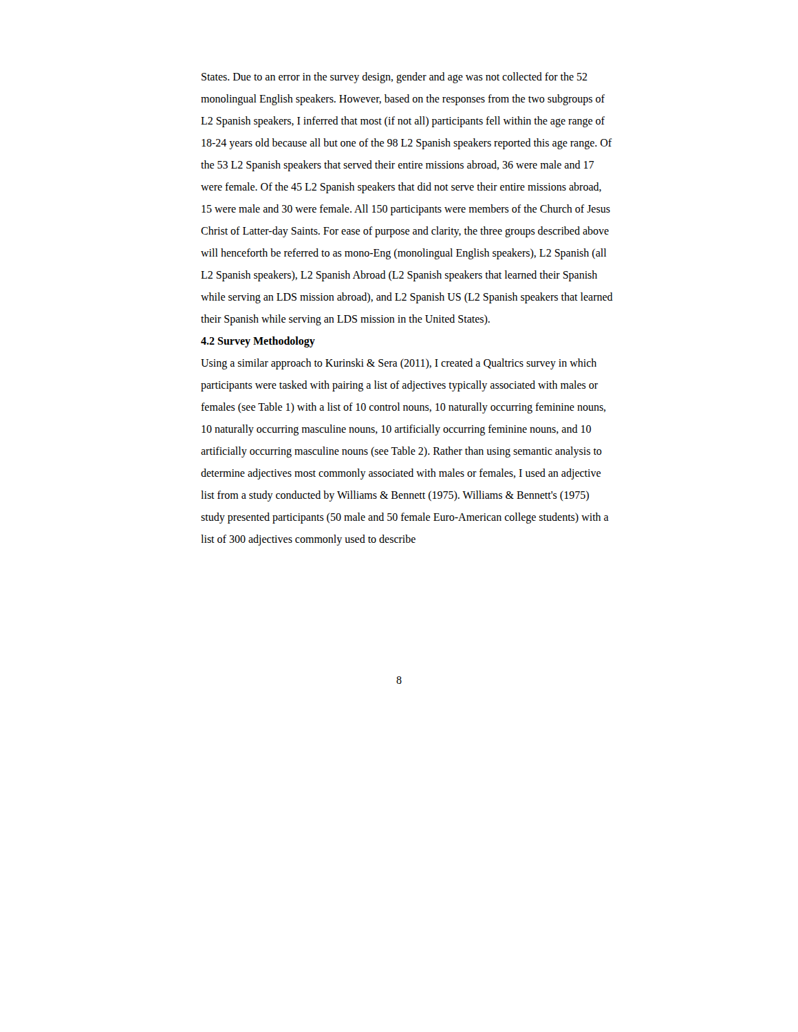States. Due to an error in the survey design, gender and age was not collected for the 52 monolingual English speakers. However, based on the responses from the two subgroups of L2 Spanish speakers, I inferred that most (if not all) participants fell within the age range of 18-24 years old because all but one of the 98 L2 Spanish speakers reported this age range. Of the 53 L2 Spanish speakers that served their entire missions abroad, 36 were male and 17 were female. Of the 45 L2 Spanish speakers that did not serve their entire missions abroad, 15 were male and 30 were female. All 150 participants were members of the Church of Jesus Christ of Latter-day Saints. For ease of purpose and clarity, the three groups described above will henceforth be referred to as mono-Eng (monolingual English speakers), L2 Spanish (all L2 Spanish speakers), L2 Spanish Abroad (L2 Spanish speakers that learned their Spanish while serving an LDS mission abroad), and L2 Spanish US (L2 Spanish speakers that learned their Spanish while serving an LDS mission in the United States).
4.2 Survey Methodology
Using a similar approach to Kurinski & Sera (2011), I created a Qualtrics survey in which participants were tasked with pairing a list of adjectives typically associated with males or females (see Table 1) with a list of 10 control nouns, 10 naturally occurring feminine nouns, 10 naturally occurring masculine nouns, 10 artificially occurring feminine nouns, and 10 artificially occurring masculine nouns (see Table 2). Rather than using semantic analysis to determine adjectives most commonly associated with males or females, I used an adjective list from a study conducted by Williams & Bennett (1975). Williams & Bennett's (1975) study presented participants (50 male and 50 female Euro-American college students) with a list of 300 adjectives commonly used to describe
8